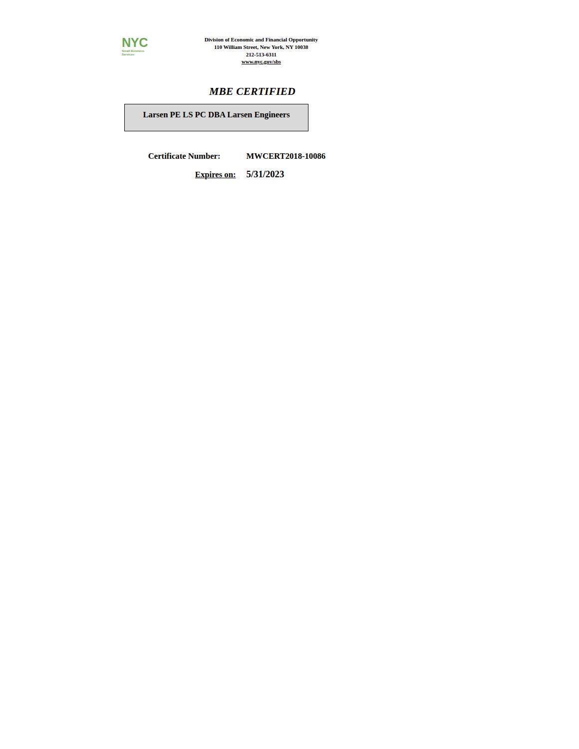NYC
Small Business
Services
Division of Economic and Financial Opportunity
110 William Street, New York, NY 10038
212-513-6311
www.nyc.gov/sbs
MBE CERTIFIED
Larsen PE LS PC DBA Larsen Engineers
Certificate Number:
MWCERT2018-10086
Expires on:
5/31/2023